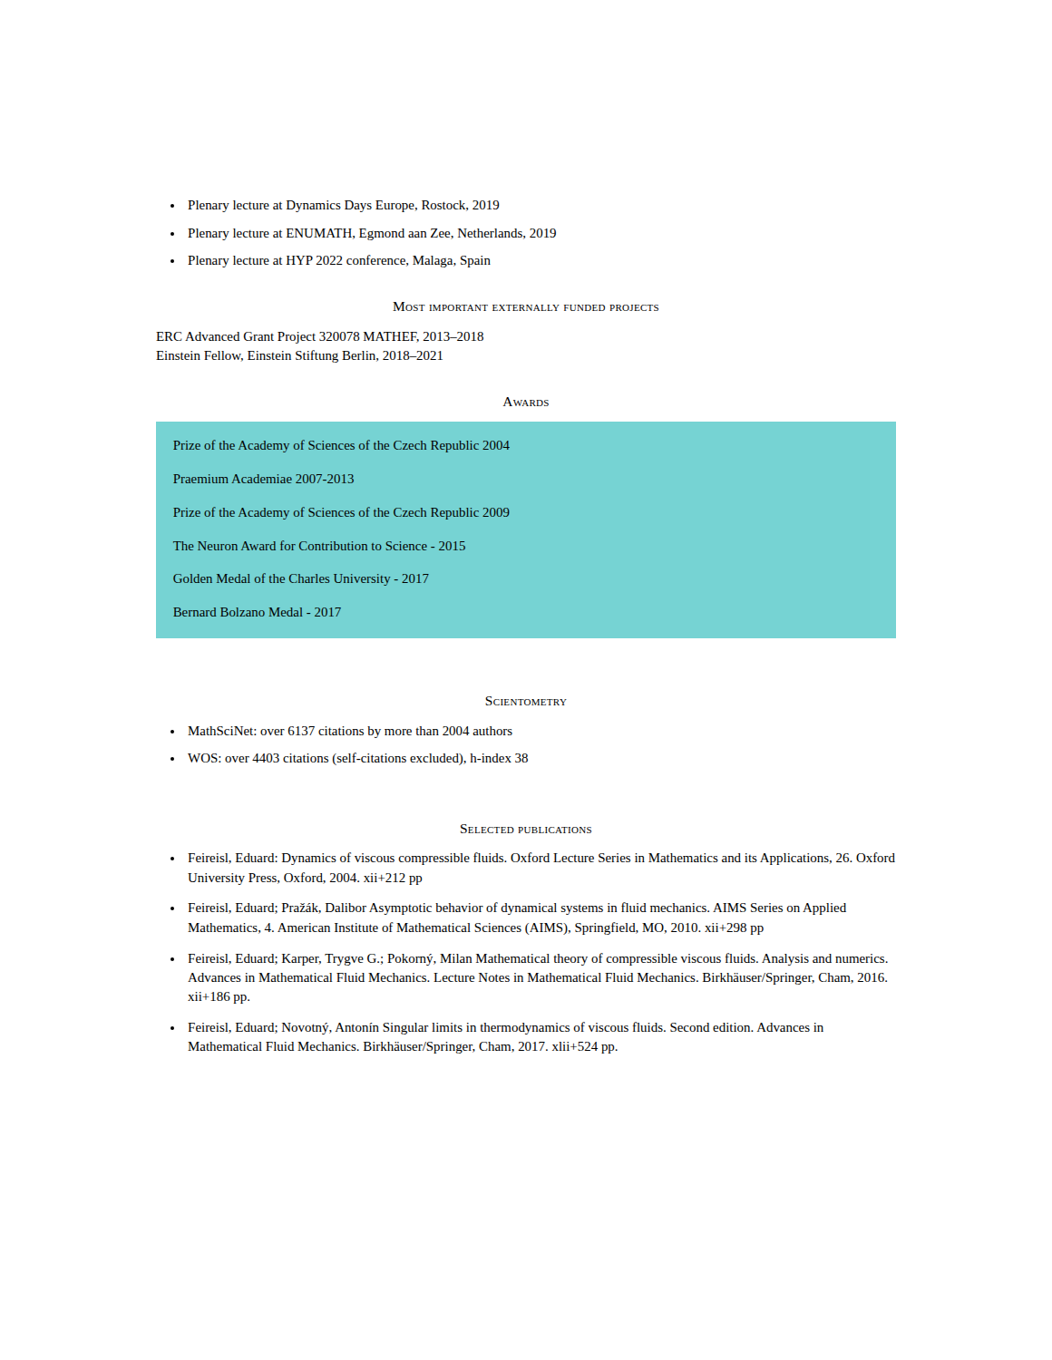Plenary lecture at Dynamics Days Europe, Rostock, 2019
Plenary lecture at ENUMATH, Egmond aan Zee, Netherlands, 2019
Plenary lecture at HYP 2022 conference, Malaga, Spain
Most important externally funded projects
ERC Advanced Grant Project 320078 MATHEF, 2013–2018
Einstein Fellow, Einstein Stiftung Berlin, 2018–2021
Awards
Prize of the Academy of Sciences of the Czech Republic 2004
Praemium Academiae 2007-2013
Prize of the Academy of Sciences of the Czech Republic 2009
The Neuron Award for Contribution to Science - 2015
Golden Medal of the Charles University - 2017
Bernard Bolzano Medal - 2017
Scientometry
MathSciNet: over 6137 citations by more than 2004 authors
WOS: over 4403 citations (self-citations excluded), h-index 38
Selected publications
Feireisl, Eduard: Dynamics of viscous compressible fluids. Oxford Lecture Series in Mathematics and its Applications, 26. Oxford University Press, Oxford, 2004. xii+212 pp
Feireisl, Eduard; Pražák, Dalibor Asymptotic behavior of dynamical systems in fluid mechanics. AIMS Series on Applied Mathematics, 4. American Institute of Mathematical Sciences (AIMS), Springfield, MO, 2010. xii+298 pp
Feireisl, Eduard; Karper, Trygve G.; Pokorný, Milan Mathematical theory of compressible viscous fluids. Analysis and numerics. Advances in Mathematical Fluid Mechanics. Lecture Notes in Mathematical Fluid Mechanics. Birkhäuser/Springer, Cham, 2016. xii+186 pp.
Feireisl, Eduard; Novotný, Antonín Singular limits in thermodynamics of viscous fluids. Second edition. Advances in Mathematical Fluid Mechanics. Birkhäuser/Springer, Cham, 2017. xlii+524 pp.